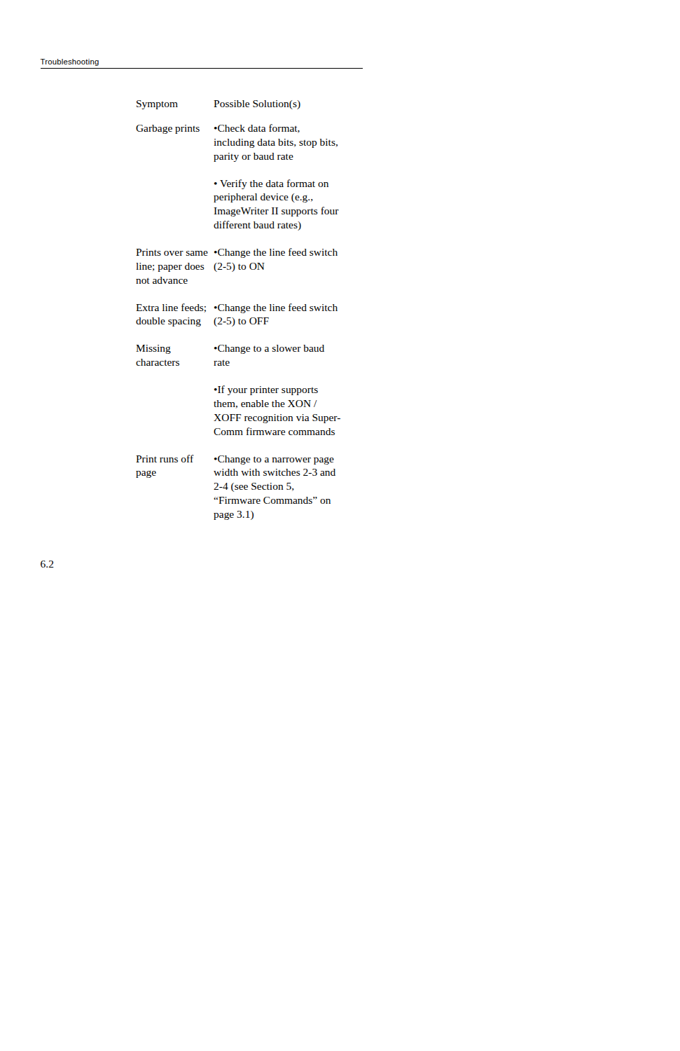Troubleshooting
| Symptom | Possible Solution(s) |
| Garbage prints | •Check data format, including data bits, stop bits, parity or baud rate |
| | • Verify the data format on peripheral device (e.g., ImageWriter II supports four different baud rates) |
| Prints over same line; paper does not advance | •Change the line feed switch (2-5) to ON |
| Extra line feeds; double spacing | •Change the line feed switch (2-5) to OFF |
| Missing characters | •Change to a slower baud rate |
| | •If your printer supports them, enable the XON / XOFF recognition via Super-Comm firmware commands |
| Print runs off page | •Change to a narrower page width with switches 2-3 and 2-4 (see Section 5, “Firmware Commands” on page 3.1) |
6.2